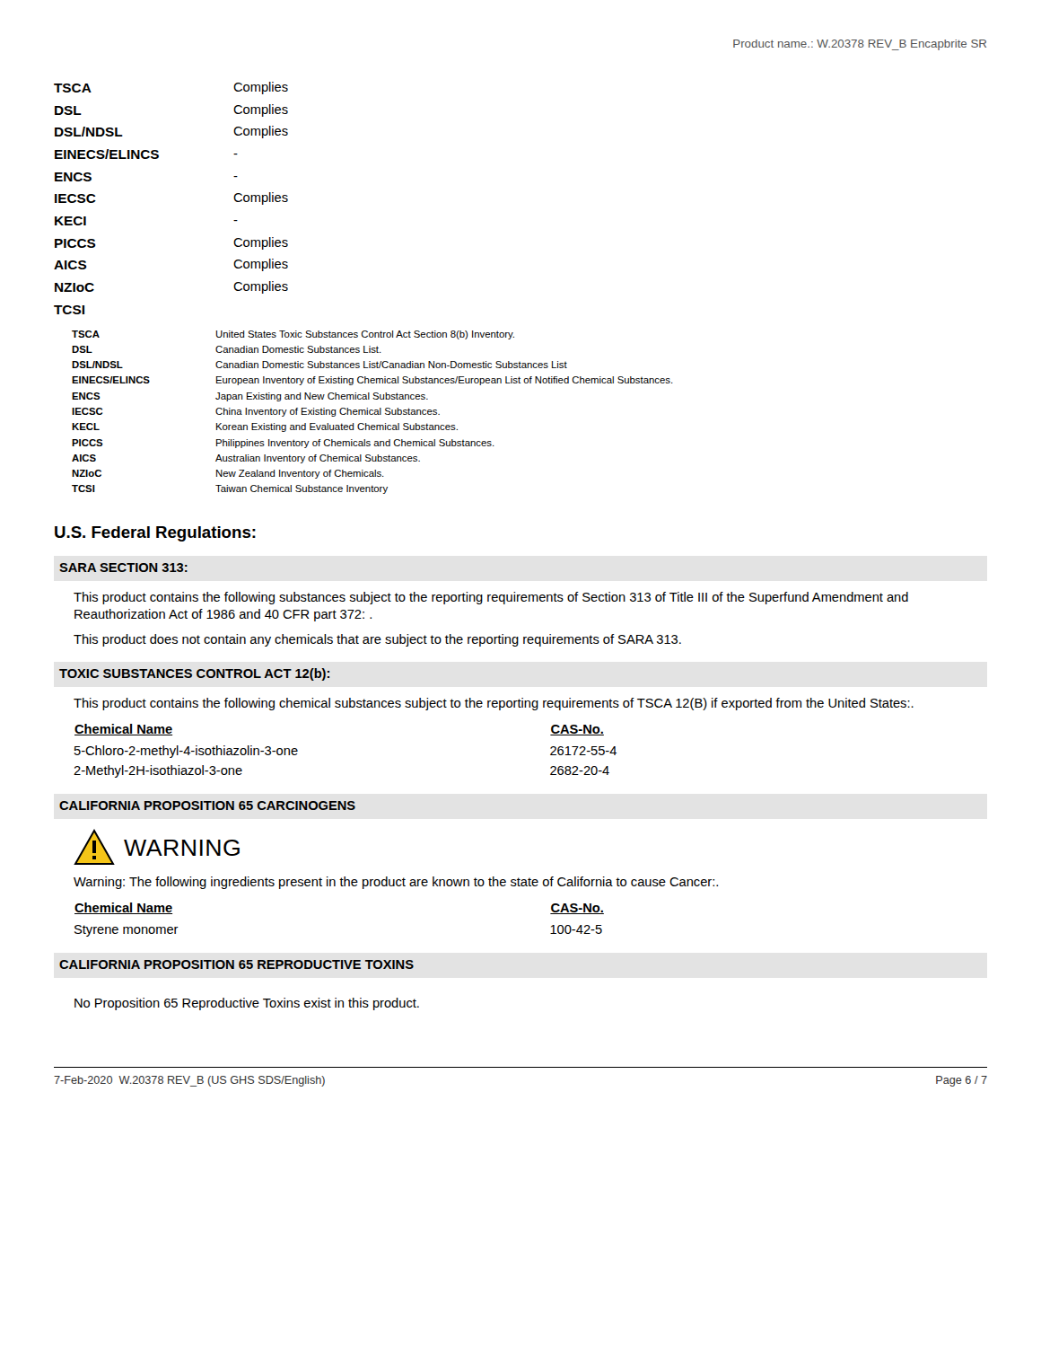Product name.: W.20378 REV_B Encapbrite SR
| TSCA | Complies |
| DSL | Complies |
| DSL/NDSL | Complies |
| EINECS/ELINCS | - |
| ENCS | - |
| IECSC | Complies |
| KECI | - |
| PICCS | Complies |
| AICS | Complies |
| NZIoC | Complies |
| TCSI | |
| TSCA | United States Toxic Substances Control Act Section 8(b) Inventory. |
| DSL | Canadian Domestic Substances List. |
| DSL/NDSL | Canadian Domestic Substances List/Canadian Non-Domestic Substances List |
| EINECS/ELINCS | European Inventory of Existing Chemical Substances/European List of Notified Chemical Substances. |
| ENCS | Japan Existing and New Chemical Substances. |
| IECSC | China Inventory of Existing Chemical Substances. |
| KECL | Korean Existing and Evaluated Chemical Substances. |
| PICCS | Philippines Inventory of Chemicals and Chemical Substances. |
| AICS | Australian Inventory of Chemical Substances. |
| NZIoC | New Zealand Inventory of Chemicals. |
| TCSI | Taiwan Chemical Substance Inventory |
U.S. Federal Regulations:
SARA SECTION 313:
This product contains the following substances subject to the reporting requirements of Section 313 of Title III of the Superfund Amendment and Reauthorization Act of 1986 and 40 CFR part 372: .
This product does not contain any chemicals that are subject to the reporting requirements of SARA 313.
TOXIC SUBSTANCES CONTROL ACT 12(b):
This product contains the following chemical substances subject to the reporting requirements of TSCA 12(B) if exported from the United States:.
| Chemical Name | CAS-No. |
| --- | --- |
| 5-Chloro-2-methyl-4-isothiazolin-3-one | 26172-55-4 |
| 2-Methyl-2H-isothiazol-3-one | 2682-20-4 |
CALIFORNIA PROPOSITION 65 CARCINOGENS
WARNING
Warning: The following ingredients present in the product are known to the state of California to cause Cancer:.
| Chemical Name | CAS-No. |
| --- | --- |
| Styrene monomer | 100-42-5 |
CALIFORNIA PROPOSITION 65 REPRODUCTIVE TOXINS
No Proposition 65 Reproductive Toxins exist in this product.
7-Feb-2020 W.20378 REV_B (US GHS SDS/English) Page 6 / 7